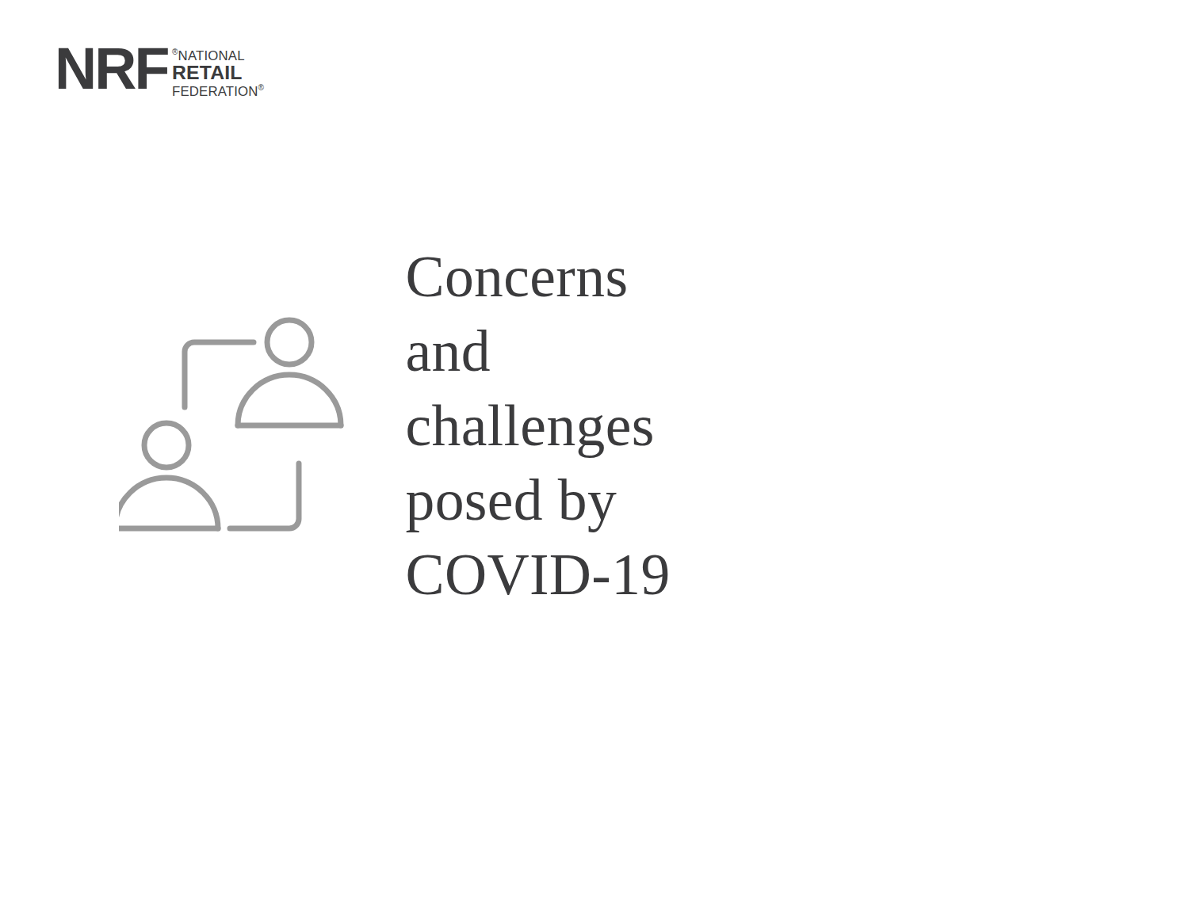NRF ®NATIONAL RETAIL FEDERATION®
Concerns and challenges posed by COVID‑19